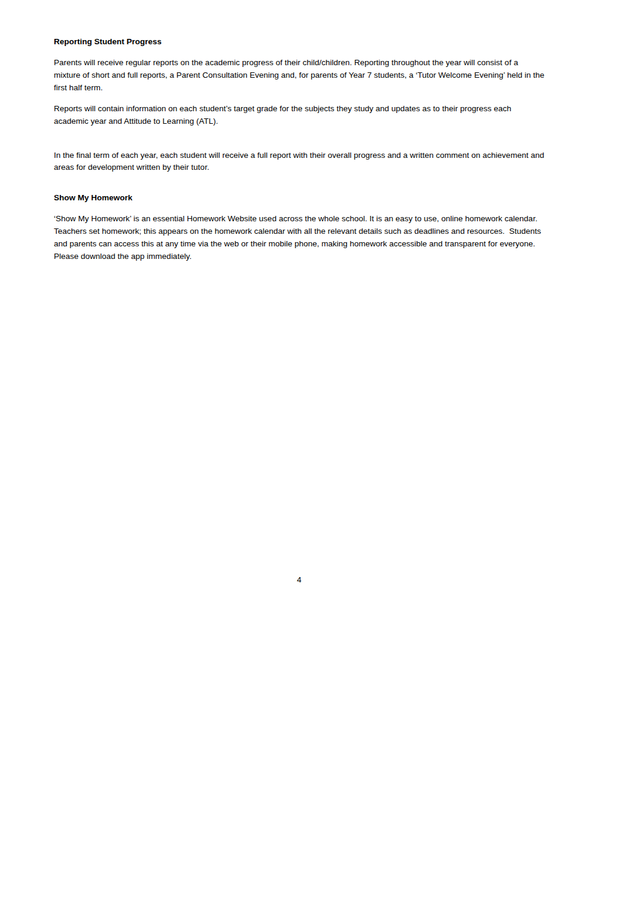Reporting Student Progress
Parents will receive regular reports on the academic progress of their child/children. Reporting throughout the year will consist of a mixture of short and full reports, a Parent Consultation Evening and, for parents of Year 7 students, a ‘Tutor Welcome Evening’ held in the first half term.
Reports will contain information on each student’s target grade for the subjects they study and updates as to their progress each academic year and Attitude to Learning (ATL).
In the final term of each year, each student will receive a full report with their overall progress and a written comment on achievement and areas for development written by their tutor.
Show My Homework
‘Show My Homework’ is an essential Homework Website used across the whole school. It is an easy to use, online homework calendar. Teachers set homework; this appears on the homework calendar with all the relevant details such as deadlines and resources. Students and parents can access this at any time via the web or their mobile phone, making homework accessible and transparent for everyone. Please download the app immediately.
4